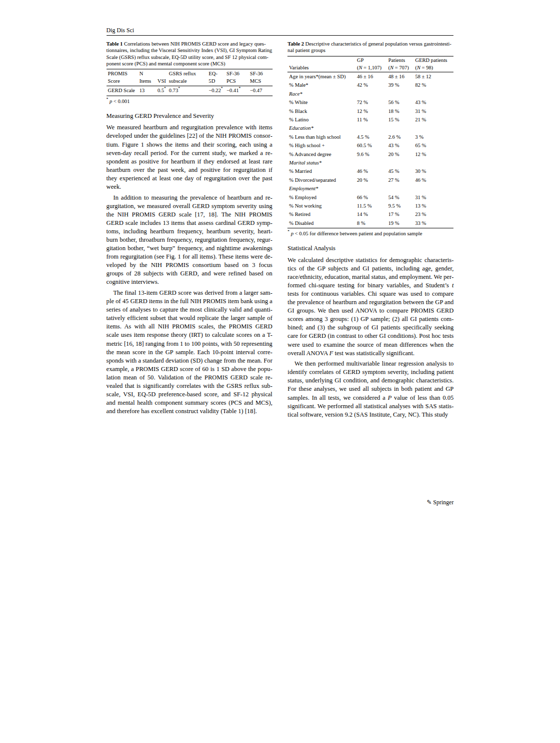Dig Dis Sci
Table 1 Correlations between NIH PROMIS GERD score and legacy questionnaires, including the Visceral Sensitivity Index (VSI), GI Symptom Rating Scale (GSRS) reflux subscale, EQ-5D utility score, and SF 12 physical component score (PCS) and mental component score (MCS)
| PROMIS Score | N Items | VSI | GSRS reflux subscale | EQ-5D | SF-36 PCS | SF-36 MCS |
| --- | --- | --- | --- | --- | --- | --- |
| GERD Scale | 13 | 0.5 * | 0.73 * | −0.22 * | −0.41 * | −0.47 |
* p < 0.001
Measuring GERD Prevalence and Severity
We measured heartburn and regurgitation prevalence with items developed under the guidelines [22] of the NIH PROMIS consortium. Figure 1 shows the items and their scoring, each using a seven-day recall period. For the current study, we marked a respondent as positive for heartburn if they endorsed at least rare heartburn over the past week, and positive for regurgitation if they experienced at least one day of regurgitation over the past week.
In addition to measuring the prevalence of heartburn and regurgitation, we measured overall GERD symptom severity using the NIH PROMIS GERD scale [17, 18]. The NIH PROMIS GERD scale includes 13 items that assess cardinal GERD symptoms, including heartburn frequency, heartburn severity, heartburn bother, throatburn frequency, regurgitation frequency, regurgitation bother, “wet burp” frequency, and nighttime awakenings from regurgitation (see Fig. 1 for all items). These items were developed by the NIH PROMIS consortium based on 3 focus groups of 28 subjects with GERD, and were refined based on cognitive interviews.
The final 13-item GERD score was derived from a larger sample of 45 GERD items in the full NIH PROMIS item bank using a series of analyses to capture the most clinically valid and quantitatively efficient subset that would replicate the larger sample of items. As with all NIH PROMIS scales, the PROMIS GERD scale uses item response theory (IRT) to calculate scores on a T-metric [16, 18] ranging from 1 to 100 points, with 50 representing the mean score in the GP sample. Each 10-point interval corresponds with a standard deviation (SD) change from the mean. For example, a PROMIS GERD score of 60 is 1 SD above the population mean of 50. Validation of the PROMIS GERD scale revealed that is significantly correlates with the GSRS reflux subscale, VSI, EQ-5D preference-based score, and SF-12 physical and mental health component summary scores (PCS and MCS), and therefore has excellent construct validity (Table 1) [18].
Table 2 Descriptive characteristics of general population versus gastrointestinal patient groups
| Variables | GP ( N = 1,107) | Patients ( N = 707) | GERD patients ( N = 98) |
| --- | --- | --- | --- |
| Age in years*(mean ± SD) | 46 ± 16 | 48 ± 16 | 58 ± 12 |
| % Male* | 42 % | 39 % | 82 % |
| Race* | | | |
| % White | 72 % | 56 % | 43 % |
| % Black | 12 % | 18 % | 31 % |
| % Latino | 11 % | 15 % | 21 % |
| Education* | | | |
| % Less than high school | 4.5 % | 2.6 % | 3 % |
| % High school + | 60.5 % | 43 % | 65 % |
| % Advanced degree | 9.6 % | 20 % | 12 % |
| Marital status* | | | |
| % Married | 46 % | 45 % | 30 % |
| % Divorced/separated | 20 % | 27 % | 46 % |
| Employment* | | | |
| % Employed | 66 % | 54 % | 31 % |
| % Not working | 11.5 % | 9.5 % | 13 % |
| % Retired | 14 % | 17 % | 23 % |
| % Disabled | 8 % | 19 % | 33 % |
* p < 0.05 for difference between patient and population sample
Statistical Analysis
We calculated descriptive statistics for demographic characteristics of the GP subjects and GI patients, including age, gender, race/ethnicity, education, marital status, and employment. We performed chi-square testing for binary variables, and Student’s t tests for continuous variables. Chi square was used to compare the prevalence of heartburn and regurgitation between the GP and GI groups. We then used ANOVA to compare PROMIS GERD scores among 3 groups: (1) GP sample; (2) all GI patients combined; and (3) the subgroup of GI patients specifically seeking care for GERD (in contrast to other GI conditions). Post hoc tests were used to examine the source of mean differences when the overall ANOVA F test was statistically significant.
We then performed multivariable linear regression analysis to identify correlates of GERD symptom severity, including patient status, underlying GI condition, and demographic characteristics. For these analyses, we used all subjects in both patient and GP samples. In all tests, we considered a P value of less than 0.05 significant. We performed all statistical analyses with SAS statistical software, version 9.2 (SAS Institute, Cary, NC). This study
✎ Springer